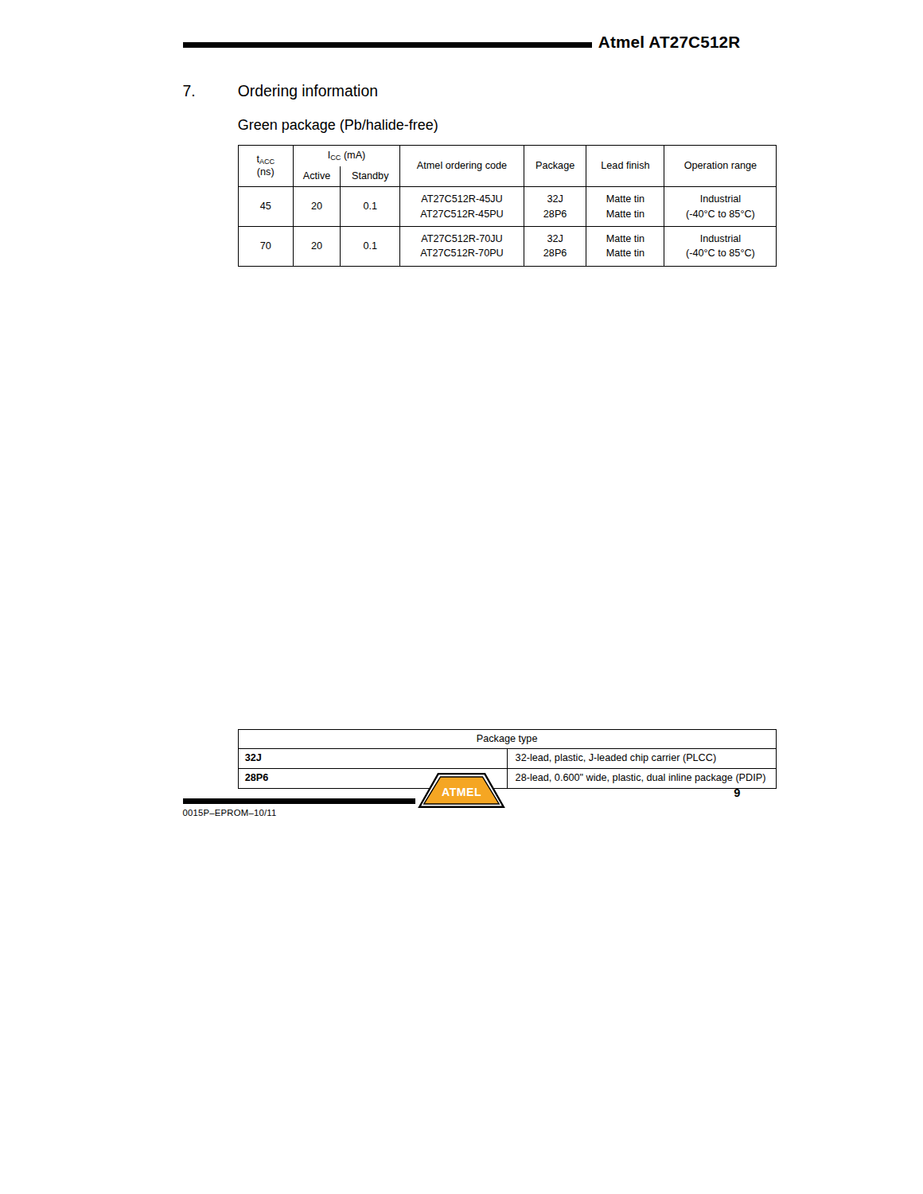Atmel AT27C512R
7.
Ordering information
Green package (Pb/halide-free)
| t ACC (ns) | I CC (mA) | Atmel ordering code | Package | Lead finish | Operation range |
| --- | --- | --- | --- | --- | --- |
| Active | Standby |
| 45 | 20 | 0.1 | AT27C512R-45JU AT27C512R-45PU | 32J 28P6 | Matte tin Matte tin | Industrial (-40°C to 85°C) |
| 70 | 20 | 0.1 | AT27C512R-70JU AT27C512R-70PU | 32J 28P6 | Matte tin Matte tin | Industrial (-40°C to 85°C) |
| Package type |
| --- |
| 32J | 32-lead, plastic, J-leaded chip carrier (PLCC) |
| 28P6 | 28-lead, 0.600" wide, plastic, dual inline package (PDIP) |
0015P–EPROM–10/11
ATMEL
9